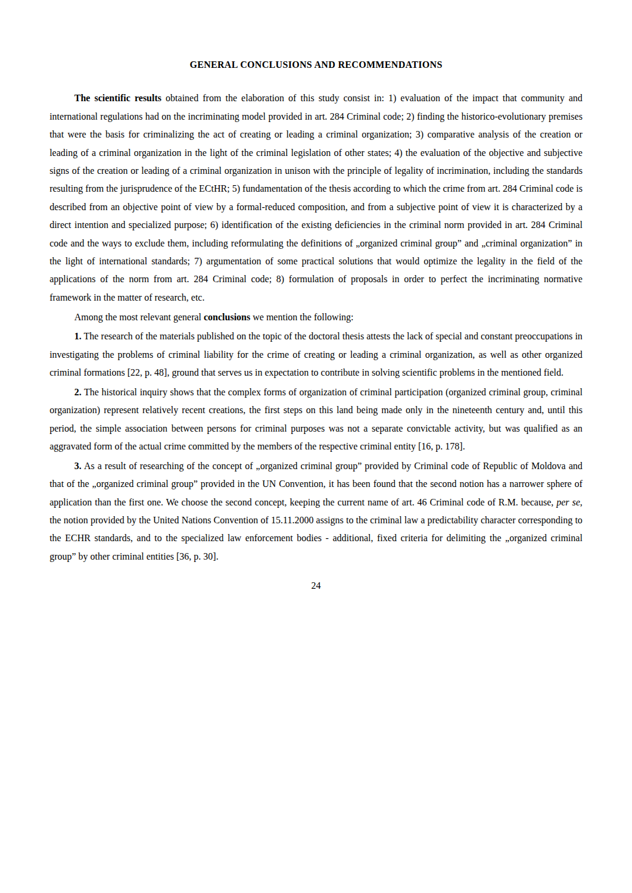General Conclusions and Recommendations
The scientific results obtained from the elaboration of this study consist in: 1) evaluation of the impact that community and international regulations had on the incriminating model provided in art. 284 Criminal code; 2) finding the historico-evolutionary premises that were the basis for criminalizing the act of creating or leading a criminal organization; 3) comparative analysis of the creation or leading of a criminal organization in the light of the criminal legislation of other states; 4) the evaluation of the objective and subjective signs of the creation or leading of a criminal organization in unison with the principle of legality of incrimination, including the standards resulting from the jurisprudence of the ECtHR; 5) fundamentation of the thesis according to which the crime from art. 284 Criminal code is described from an objective point of view by a formal-reduced composition, and from a subjective point of view it is characterized by a direct intention and specialized purpose; 6) identification of the existing deficiencies in the criminal norm provided in art. 284 Criminal code and the ways to exclude them, including reformulating the definitions of „organized criminal group” and „criminal organization” in the light of international standards; 7) argumentation of some practical solutions that would optimize the legality in the field of the applications of the norm from art. 284 Criminal code; 8) formulation of proposals in order to perfect the incriminating normative framework in the matter of research, etc.
Among the most relevant general conclusions we mention the following:
1. The research of the materials published on the topic of the doctoral thesis attests the lack of special and constant preoccupations in investigating the problems of criminal liability for the crime of creating or leading a criminal organization, as well as other organized criminal formations [22, p. 48], ground that serves us in expectation to contribute in solving scientific problems in the mentioned field.
2. The historical inquiry shows that the complex forms of organization of criminal participation (organized criminal group, criminal organization) represent relatively recent creations, the first steps on this land being made only in the nineteenth century and, until this period, the simple association between persons for criminal purposes was not a separate convictable activity, but was qualified as an aggravated form of the actual crime committed by the members of the respective criminal entity [16, p. 178].
3. As a result of researching of the concept of „organized criminal group” provided by Criminal code of Republic of Moldova and that of the „organized criminal group” provided in the UN Convention, it has been found that the second notion has a narrower sphere of application than the first one. We choose the second concept, keeping the current name of art. 46 Criminal code of R.M. because, per se, the notion provided by the United Nations Convention of 15.11.2000 assigns to the criminal law a predictability character corresponding to the ECHR standards, and to the specialized law enforcement bodies - additional, fixed criteria for delimiting the „organized criminal group” by other criminal entities [36, p. 30].
24